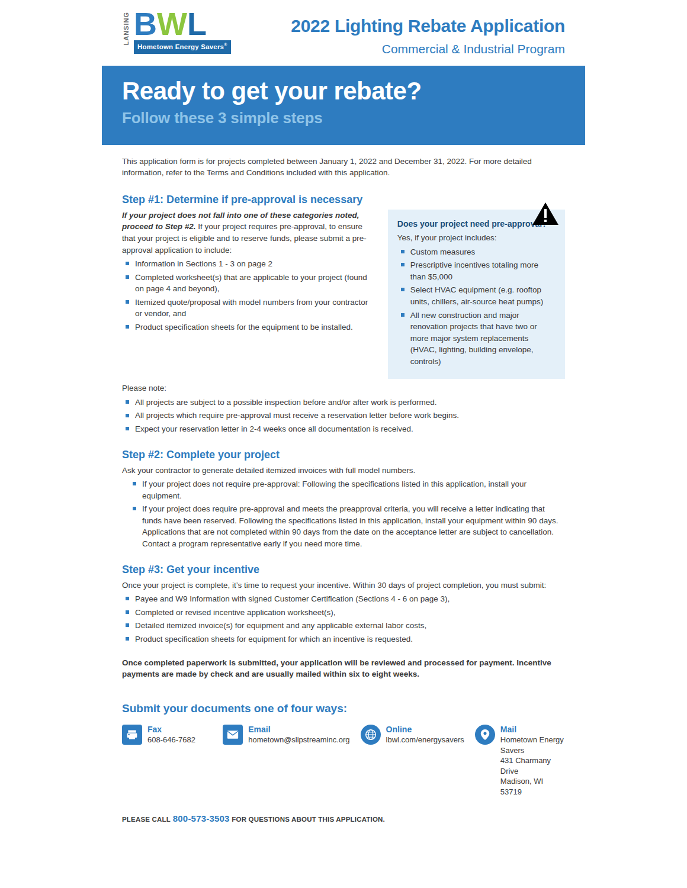LANSING
BWL
Hometown Energy Savers®
2022 Lighting Rebate Application
Commercial & Industrial Program
Ready to get your rebate?
Follow these 3 simple steps
This application form is for projects completed between January 1, 2022 and December 31, 2022. For more detailed information, refer to the Terms and Conditions included with this application.
Step #1: Determine if pre-approval is necessary
If your project does not fall into one of these categories noted, proceed to Step #2. If your project requires pre-approval, to ensure that your project is eligible and to reserve funds, please submit a pre-approval application to include:
Information in Sections 1 - 3 on page 2
Completed worksheet(s) that are applicable to your project (found on page 4 and beyond),
Itemized quote/proposal with model numbers from your contractor or vendor, and
Product specification sheets for the equipment to be installed.
Does your project need pre-approval?
Yes, if your project includes:
Custom measures
Prescriptive incentives totaling more than $5,000
Select HVAC equipment (e.g. rooftop units, chillers, air-source heat pumps)
All new construction and major renovation projects that have two or more major system replacements (HVAC, lighting, building envelope, controls)
Please note:
All projects are subject to a possible inspection before and/or after work is performed.
All projects which require pre-approval must receive a reservation letter before work begins.
Expect your reservation letter in 2-4 weeks once all documentation is received.
Step #2: Complete your project
Ask your contractor to generate detailed itemized invoices with full model numbers.
If your project does not require pre-approval: Following the specifications listed in this application, install your equipment.
If your project does require pre-approval and meets the preapproval criteria, you will receive a letter indicating that funds have been reserved. Following the specifications listed in this application, install your equipment within 90 days. Applications that are not completed within 90 days from the date on the acceptance letter are subject to cancellation. Contact a program representative early if you need more time.
Step #3: Get your incentive
Once your project is complete, it’s time to request your incentive. Within 30 days of project completion, you must submit:
Payee and W9 Information with signed Customer Certification (Sections 4 - 6 on page 3),
Completed or revised incentive application worksheet(s),
Detailed itemized invoice(s) for equipment and any applicable external labor costs,
Product specification sheets for equipment for which an incentive is requested.
Once completed paperwork is submitted, your application will be reviewed and processed for payment. Incentive payments are made by check and are usually mailed within six to eight weeks.
Submit your documents one of four ways:
Fax
608-646-7682
Email
hometown@slipstreaminc.org
Online
lbwl.com/energysavers
Mail
Hometown Energy Savers
431 Charmany Drive
Madison, WI 53719
Please call 800-573-3503 for questions about this application.